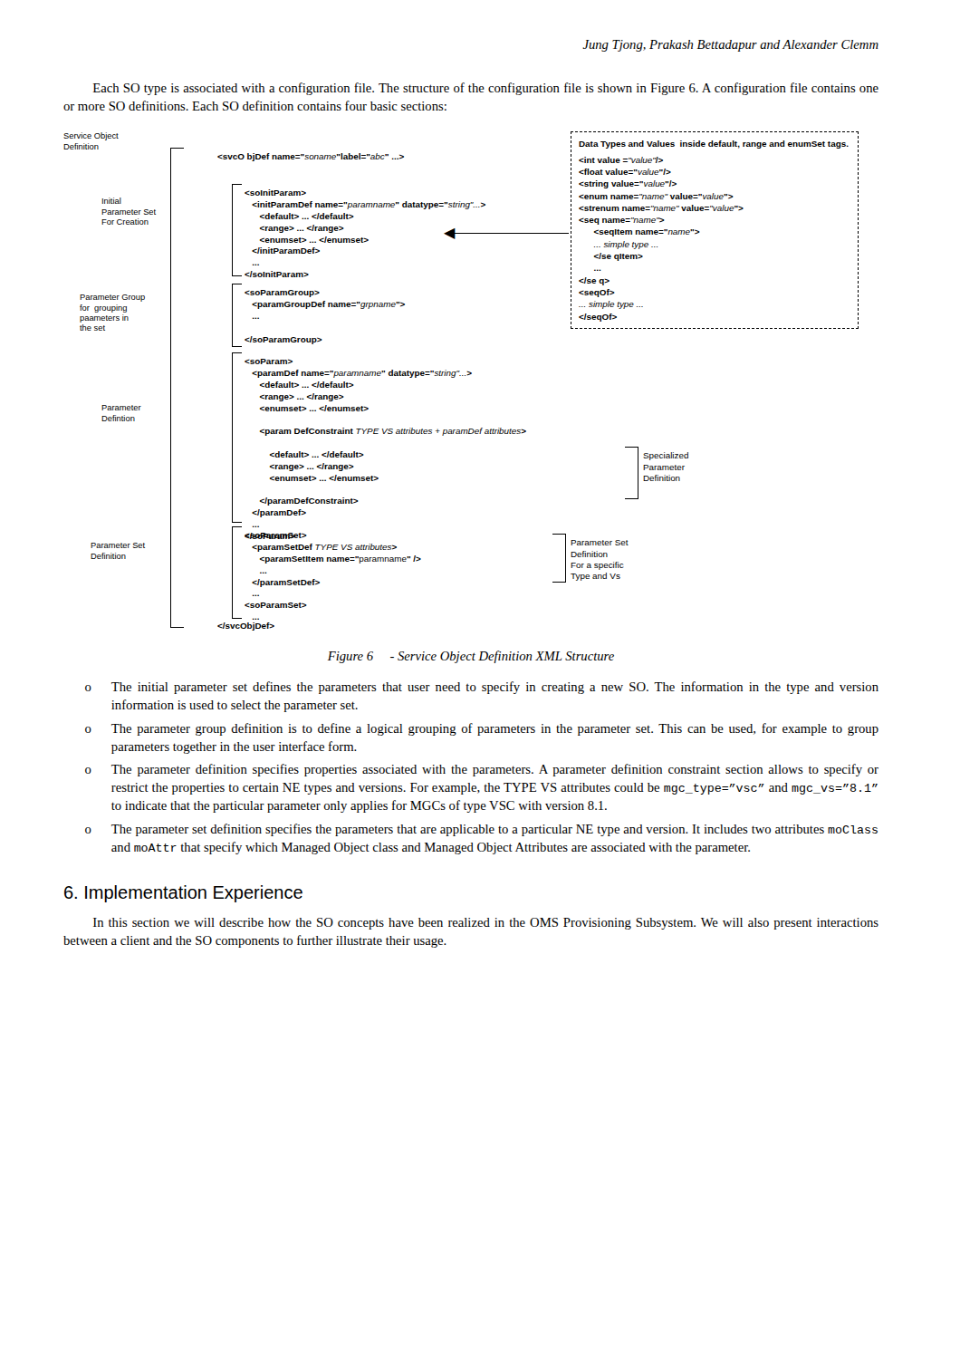Jung Tjong, Prakash Bettadapur and Alexander Clemm
Each SO type is associated with a configuration file. The structure of the configuration file is shown in Figure 6. A configuration file contains one or more SO definitions. Each SO definition contains four basic sections:
Service Object
Definition
Initial
Parameter Set
For Creation
Parameter Group
for grouping
paameters in
the set
Parameter
Defintion
Parameter Set
Definition
<svcO bjDef name="soname"label="abc" ...>
<soInitParam> <initParamDef name="paramname" datatype="string"...> <default> ... </default> <range> ... </range> <enumset> ... </enumset> </initParamDef> ... </soInitParam>
<soParamGroup> <paramGroupDef name="grpname"> ... </soParamGroup>
<soParam> <paramDef name="paramname" datatype="string"...> <default> ... </default> <range> ... </range> <enumset> ... </enumset> <param DefConstraint TYPE VS attributes + paramDef attributes> <default> ... </default> <range> ... </range> <enumset> ... </enumset> </paramDefConstraint> </paramDef> ... </soParam>
<soParamSet> <paramSetDef TYPE VS attributes> <paramSetItem name="paramname" /> ... </paramSetDef> ... <soParamSet> ...
</svcObjDef>
Data Types and Values inside default, range and enumSet tags.
<int value ="value"/> <float value="value"/> <string value="value"/> <enum name="name" value="value"> <strenum name="name" value="value"> <seq name="name"> <seqItem name="name"> ... simple type ... </se qItem> ... </se q> <seqOf> ... simple type ... </seqOf>
◀
Specialized
Parameter
Definition
Parameter Set
Definition
For a specific
Type and Vs
Figure 6 - Service Object Definition XML Structure
The initial parameter set defines the parameters that user need to specify in creating a new SO. The information in the type and version information is used to select the parameter set.
The parameter group definition is to define a logical grouping of parameters in the parameter set. This can be used, for example to group parameters together in the user interface form.
The parameter definition specifies properties associated with the parameters. A parameter definition constraint section allows to specify or restrict the properties to certain NE types and versions. For example, the TYPE VS attributes could be mgc_type=”vsc” and mgc_vs=”8.1” to indicate that the particular parameter only applies for MGCs of type VSC with version 8.1.
The parameter set definition specifies the parameters that are applicable to a particular NE type and version. It includes two attributes moClass and moAttr that specify which Managed Object class and Managed Object Attributes are associated with the parameter.
6. Implementation Experience
In this section we will describe how the SO concepts have been realized in the OMS Provisioning Subsystem. We will also present interactions between a client and the SO components to further illustrate their usage.